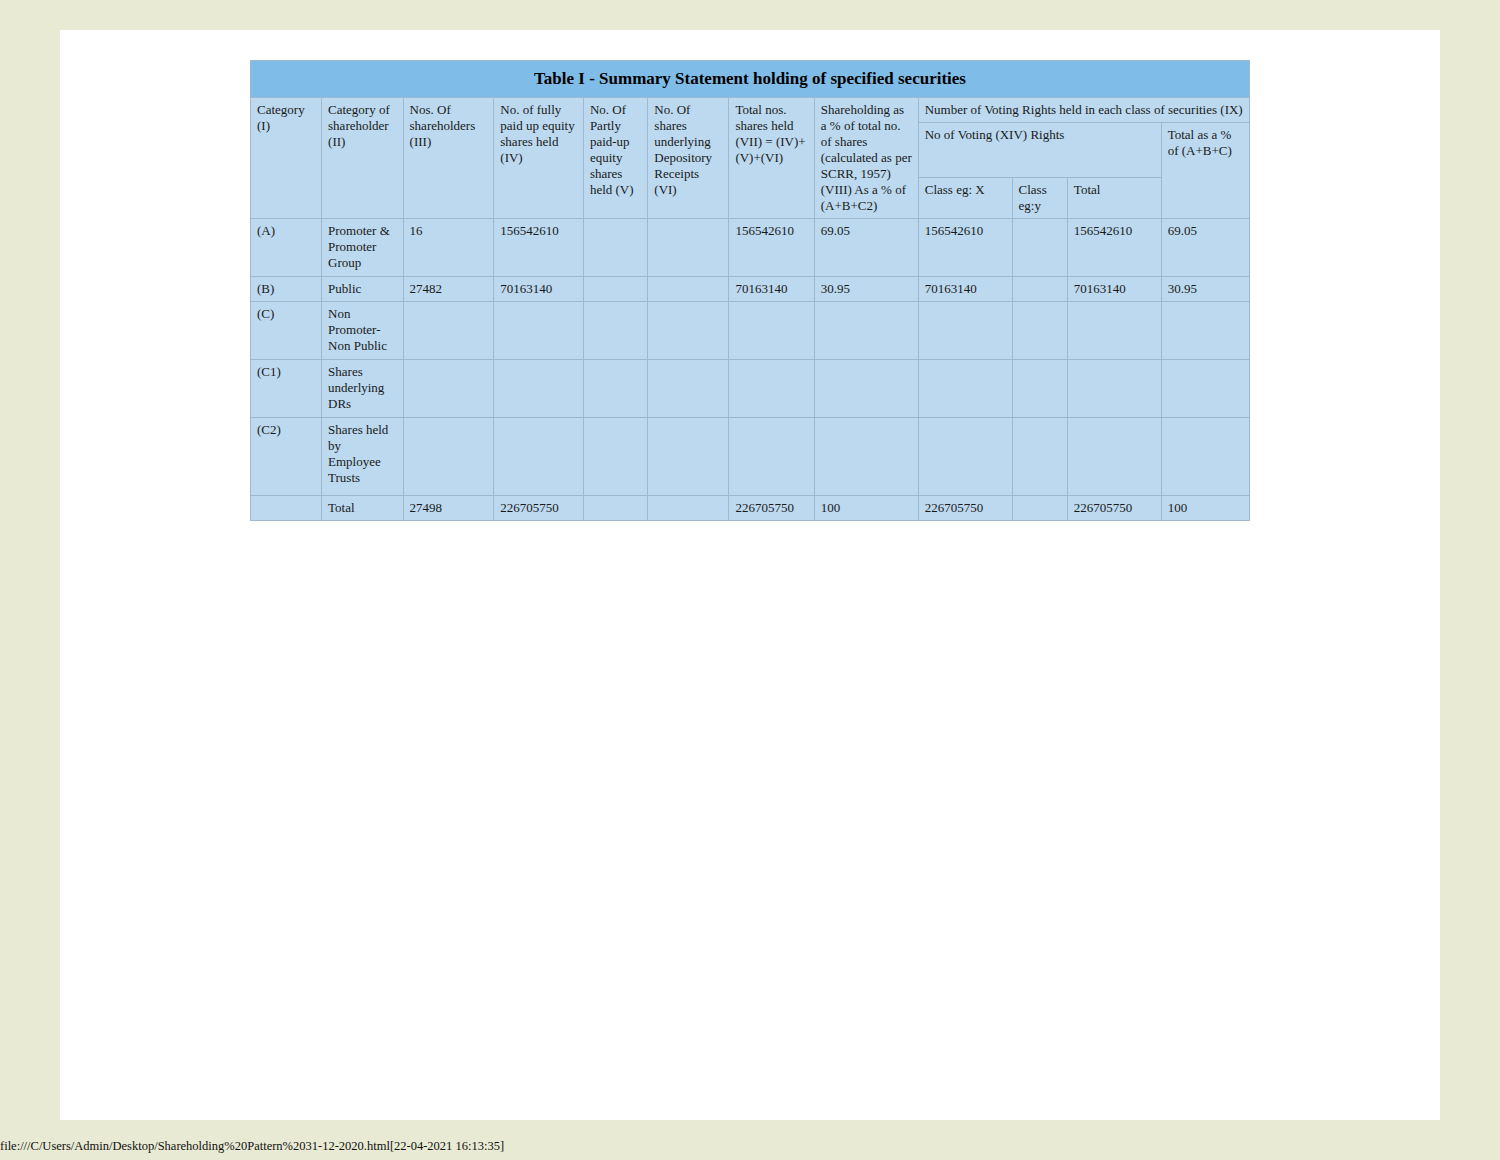| Table I - Summary Statement holding of specified securities |
| --- |
| Category (I) | Category of shareholder (II) | Nos. Of shareholders (III) | No. of fully paid up equity shares held (IV) | No. Of Partly paid-up equity shares held (V) | No. Of shares underlying Depository Receipts (VI) | Total nos. shares held (VII) = (IV)+(V)+(VI) | Shareholding as a % of total no. of shares (calculated as per SCRR, 1957) (VIII) As a % of (A+B+C2) | Number of Voting Rights held in each class of securities (IX) |
| No of Voting (XIV) Rights | Total as a % of (A+B+C) |
| Class eg: X | Class eg:y | Total |
| (A) | Promoter & Promoter Group | 16 | 156542610 | | | 156542610 | 69.05 | 156542610 | | 156542610 | 69.05 |
| (B) | Public | 27482 | 70163140 | | | 70163140 | 30.95 | 70163140 | | 70163140 | 30.95 |
| (C) | Non Promoter- Non Public | | | | | | | | | | |
| (C1) | Shares underlying DRs | | | | | | | | | | |
| (C2) | Shares held by Employee Trusts | | | | | | | | | | |
| | Total | 27498 | 226705750 | | | 226705750 | 100 | 226705750 | | 226705750 | 100 |
file:///C/Users/Admin/Desktop/Shareholding%20Pattern%2031-12-2020.html[22-04-2021 16:13:35]